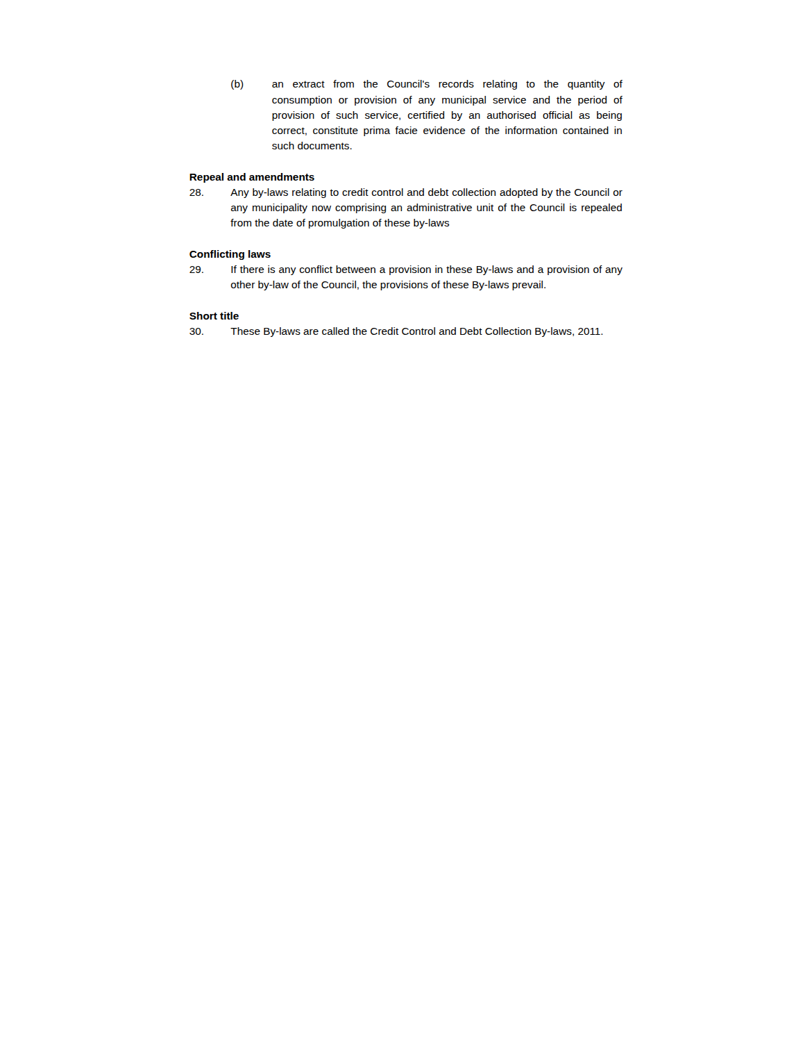(b)
an extract from the Council's records relating to the quantity of consumption or provision of any municipal service and the period of provision of such service, certified by an authorised official as being correct, constitute prima facie evidence of the information contained in such documents.
Repeal and amendments
28.
Any by-laws relating to credit control and debt collection adopted by the Council or any municipality now comprising an administrative unit of the Council is repealed from the date of promulgation of these by-laws
Conflicting laws
29.
If there is any conflict between a provision in these By-laws and a provision of any other by-law of the Council, the provisions of these By-laws prevail.
Short title
30.
These By-laws are called the Credit Control and Debt Collection By-laws, 2011.